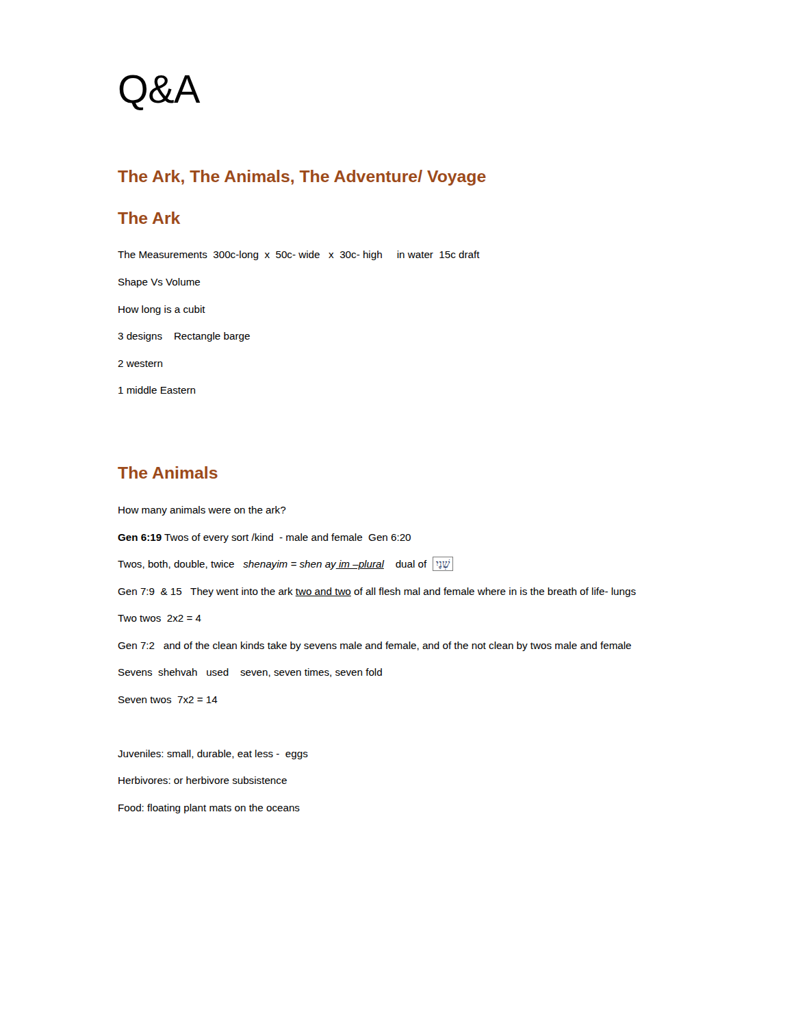Q&A
The Ark, The Animals, The Adventure/ Voyage
The Ark
The Measurements 300c-long x 50c- wide x 30c- high in water 15c draft
Shape Vs Volume
How long is a cubit
3 designs Rectangle barge
2 western
1 middle Eastern
The Animals
How many animals were on the ark?
Gen 6:19 Twos of every sort /kind - male and female Gen 6:20
Twos, both, double, twice shenayim = shen ay im –plural dual of שְׁנַיִ
Gen 7:9 & 15 They went into the ark two and two of all flesh mal and female where in is the breath of life- lungs
Two twos 2x2 = 4
Gen 7:2 and of the clean kinds take by sevens male and female, and of the not clean by twos male and female
Sevens shehvah used seven, seven times, seven fold
Seven twos 7x2 = 14
Juveniles: small, durable, eat less - eggs
Herbivores: or herbivore subsistence
Food: floating plant mats on the oceans